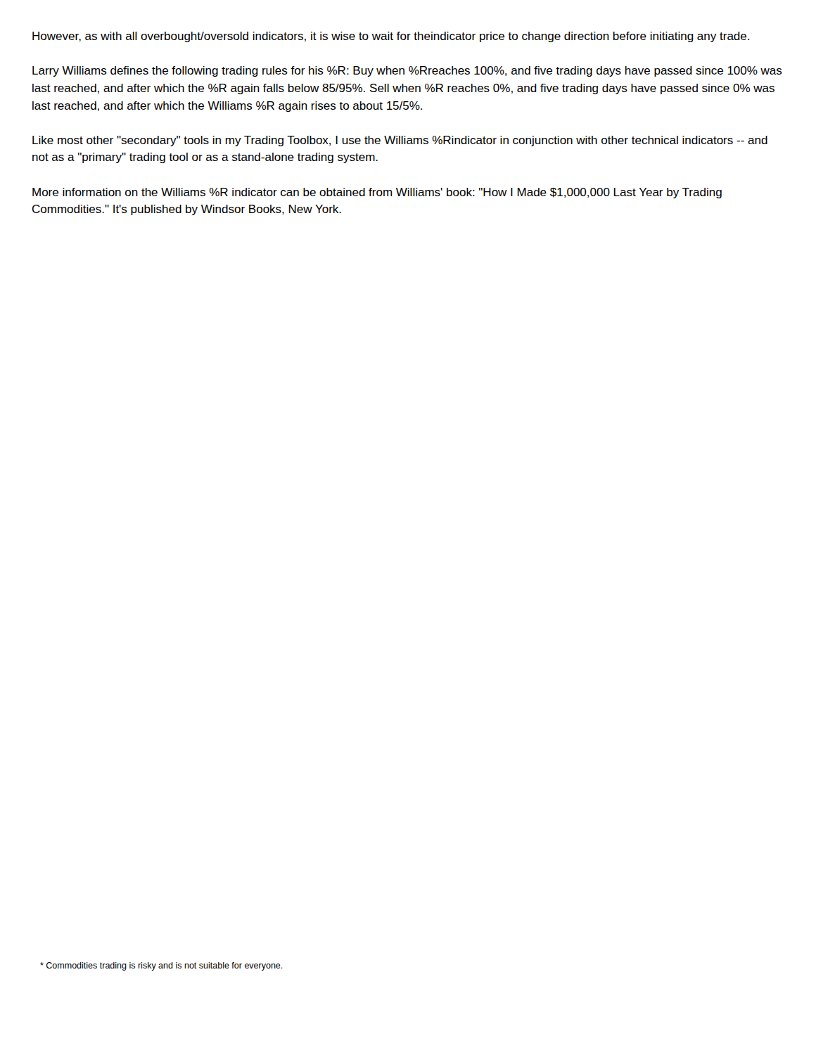However, as with all overbought/oversold indicators, it is wise to wait for theindicator price to change direction before initiating any trade.
Larry Williams defines the following trading rules for his %R: Buy when %Rreaches 100%, and five trading days have passed since 100% was last reached, and after which the %R again falls below 85/95%. Sell when %R reaches 0%, and five trading days have passed since 0% was last reached, and after which the Williams %R again rises to about 15/5%.
Like most other "secondary" tools in my Trading Toolbox, I use the Williams %Rindicator in conjunction with other technical indicators -- and not as a "primary" trading tool or as a stand-alone trading system.
More information on the Williams %R indicator can be obtained from Williams' book: "How I Made $1,000,000 Last Year by Trading Commodities." It's published by Windsor Books, New York.
* Commodities trading is risky and is not suitable for everyone.